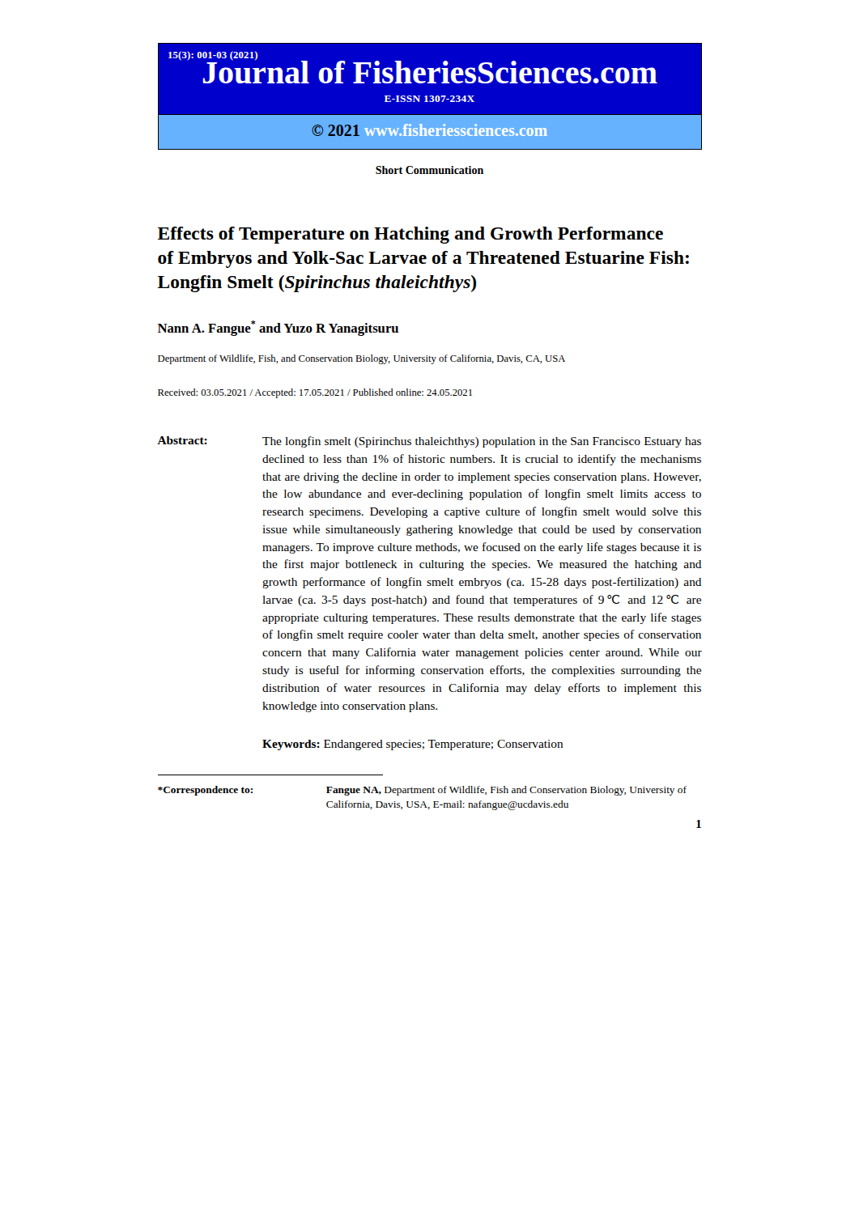15(3): 001-03 (2021)
Journal of FisheriesSciences.com
E-ISSN 1307-234X
© 2021 www.fisheriessciences.com
Short Communication
Effects of Temperature on Hatching and Growth Performance
of Embryos and Yolk-Sac Larvae of a Threatened Estuarine Fish:
Longfin Smelt (Spirinchus thaleichthys)
Nann A. Fangue* and Yuzo R Yanagitsuru
Department of Wildlife, Fish, and Conservation Biology, University of California, Davis, CA, USA
Received: 03.05.2021 / Accepted: 17.05.2021 / Published online: 24.05.2021
Abstract:
The longfin smelt (Spirinchus thaleichthys) population in the San Francisco Estuary has declined to less than 1% of historic numbers. It is crucial to identify the mechanisms that are driving the decline in order to implement species conservation plans. However, the low abundance and ever-declining population of longfin smelt limits access to research specimens. Developing a captive culture of longfin smelt would solve this issue while simultaneously gathering knowledge that could be used by conservation managers. To improve culture methods, we focused on the early life stages because it is the first major bottleneck in culturing the species. We measured the hatching and growth performance of longfin smelt embryos (ca. 15-28 days post-fertilization) and larvae (ca. 3-5 days post-hatch) and found that temperatures of 9℃ and 12℃ are appropriate culturing temperatures. These results demonstrate that the early life stages of longfin smelt require cooler water than delta smelt, another species of conservation concern that many California water management policies center around. While our study is useful for informing conservation efforts, the complexities surrounding the distribution of water resources in California may delay efforts to implement this knowledge into conservation plans.
Keywords: Endangered species; Temperature; Conservation
*Correspondence to:
Fangue NA, Department of Wildlife, Fish and Conservation Biology, University of California, Davis, USA, E-mail: nafangue@ucdavis.edu
1